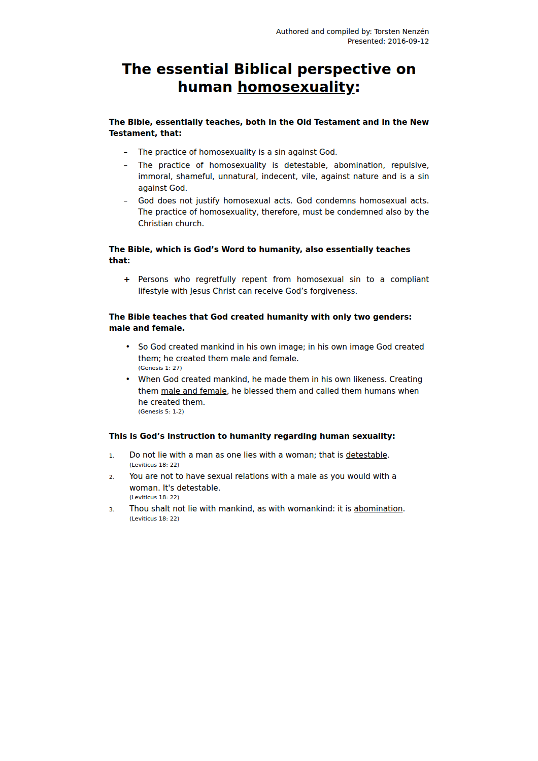Authored and compiled by: Torsten Nenzén
Presented: 2016-09-12
The essential Biblical perspective on human homosexuality:
The Bible, essentially teaches, both in the Old Testament and in the New Testament, that:
The practice of homosexuality is a sin against God.
The practice of homosexuality is detestable, abomination, repulsive, immoral, shameful, unnatural, indecent, vile, against nature and is a sin against God.
God does not justify homosexual acts. God condemns homosexual acts. The practice of homosexuality, therefore, must be condemned also by the Christian church.
The Bible, which is God’s Word to humanity, also essentially teaches that:
Persons who regretfully repent from homosexual sin to a compliant lifestyle with Jesus Christ can receive God’s forgiveness.
The Bible teaches that God created humanity with only two genders: male and female.
So God created mankind in his own image; in his own image God created them; he created them male and female. (Genesis 1: 27)
When God created mankind, he made them in his own likeness. Creating them male and female, he blessed them and called them humans when he created them. (Genesis 5: 1-2)
This is God’s instruction to humanity regarding human sexuality:
Do not lie with a man as one lies with a woman; that is detestable. (Leviticus 18: 22)
You are not to have sexual relations with a male as you would with a woman. It's detestable. (Leviticus 18: 22)
Thou shalt not lie with mankind, as with womankind: it is abomination. (Leviticus 18: 22)